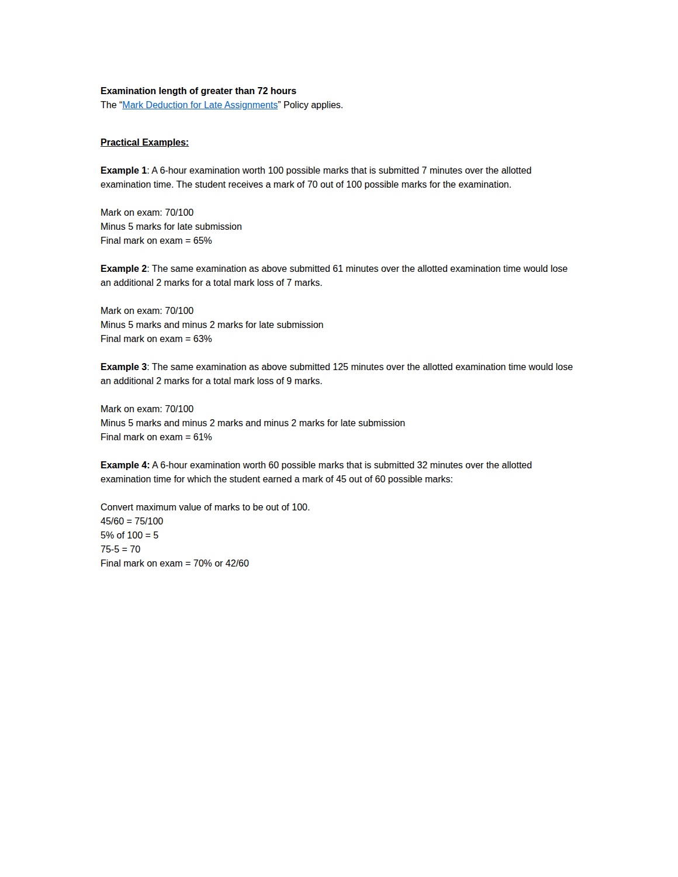Examination length of greater than 72 hours
The “Mark Deduction for Late Assignments” Policy applies.
Practical Examples:
Example 1: A 6-hour examination worth 100 possible marks that is submitted 7 minutes over the allotted examination time. The student receives a mark of 70 out of 100 possible marks for the examination.
Mark on exam: 70/100
Minus 5 marks for late submission
Final mark on exam = 65%
Example 2: The same examination as above submitted 61 minutes over the allotted examination time would lose an additional 2 marks for a total mark loss of 7 marks.
Mark on exam: 70/100
Minus 5 marks and minus 2 marks for late submission
Final mark on exam = 63%
Example 3: The same examination as above submitted 125 minutes over the allotted examination time would lose an additional 2 marks for a total mark loss of 9 marks.
Mark on exam: 70/100
Minus 5 marks and minus 2 marks and minus 2 marks for late submission
Final mark on exam = 61%
Example 4: A 6-hour examination worth 60 possible marks that is submitted 32 minutes over the allotted examination time for which the student earned a mark of 45 out of 60 possible marks:
Convert maximum value of marks to be out of 100.
45/60 = 75/100
5% of 100 = 5
75-5 = 70
Final mark on exam = 70% or 42/60